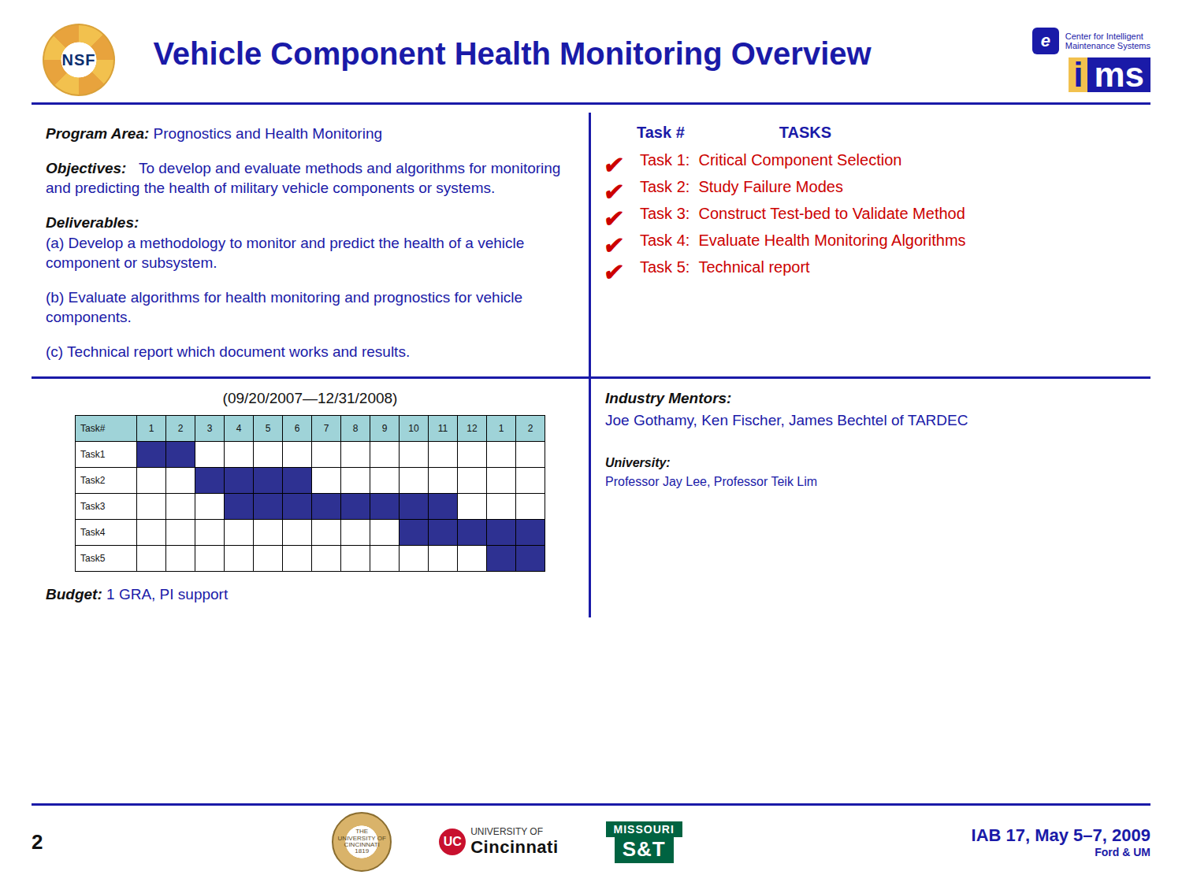Vehicle Component Health Monitoring Overview
e
Center for Intelligent
Maintenance Systems
ims
Program Area: Prognostics and Health Monitoring
Objectives: To develop and evaluate methods and algorithms for monitoring and predicting the health of military vehicle components or systems.
Deliverables:
(a) Develop a methodology to monitor and predict the health of a vehicle component or subsystem.
(b) Evaluate algorithms for health monitoring and prognostics for vehicle components.
(c) Technical report which document works and results.
Task # TASKS
✔Task 1: Critical Component Selection
✔Task 2: Study Failure Modes
✔Task 3: Construct Test-bed to Validate Method
✔Task 4: Evaluate Health Monitoring Algorithms
✔Task 5: Technical report
(09/20/2007—12/31/2008)
| Task# | 1 | 2 | 3 | 4 | 5 | 6 | 7 | 8 | 9 | 10 | 11 | 12 | 1 | 2 |
| --- | --- | --- | --- | --- | --- | --- | --- | --- | --- | --- | --- | --- | --- | --- |
| Task1 | | | | | | | | | | | | | | |
| Task2 | | | | | | | | | | | | | | |
| Task3 | | | | | | | | | | | | | | |
| Task4 | | | | | | | | | | | | | | |
| Task5 | | | | | | | | | | | | | | |
Budget: 1 GRA, PI support
Industry Mentors:
Joe Gothamy, Ken Fischer, James Bechtel of TARDEC
University:
Professor Jay Lee, Professor Teik Lim
2
THE UNIVERSITY OF CINCINNATI 1819
UC
UNIVERSITY OF
Cincinnati
MISSOURI
S&T
IAB 17, May 5–7, 2009
Ford & UM